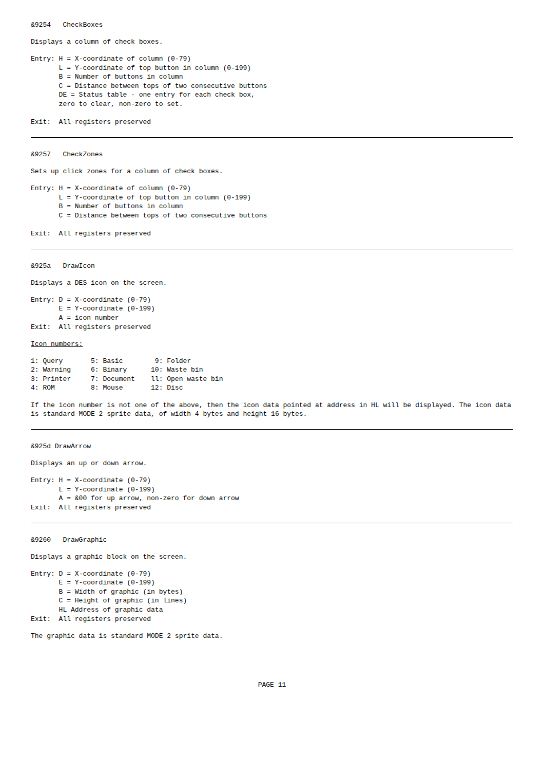&9254 CheckBoxes
Displays a column of check boxes.
Entry: H = X-coordinate of column (0-79)
       L = Y-coordinate of top button in column (0-199)
       B = Number of buttons in column
       C = Distance between tops of two consecutive buttons
       DE = Status table - one entry for each check box,
       zero to clear, non-zero to set.

Exit:  All registers preserved
&9257 CheckZones
Sets up click zones for a column of check boxes.
Entry: H = X-coordinate of column (0-79)
       L = Y-coordinate of top button in column (0-199)
       B = Number of buttons in column
       C = Distance between tops of two consecutive buttons

Exit:  All registers preserved
&925a DrawIcon
Displays a DES icon on the screen.
Entry: D = X-coordinate (0-79)
       E = Y-coordinate (0-199)
       A = icon number
Exit:  All registers preserved
Icon numbers:
1: Query       5: Basic        9: Folder
2: Warning     6: Binary      10: Waste bin
3: Printer     7: Document    ll: Open waste bin
4: ROM         8: Mouse       12: Disc
If the icon number is not one of the above, then the icon data pointed at address in HL will be displayed. The icon data is standard MODE 2 sprite data, of width 4 bytes and height 16 bytes.
&925d DrawArrow
Displays an up or down arrow.
Entry: H = X-coordinate (0-79)
       L = Y-coordinate (0-199)
       A = &00 for up arrow, non-zero for down arrow
Exit:  All registers preserved
&9260 DrawGraphic
Displays a graphic block on the screen.
Entry: D = X-coordinate (0-79)
       E = Y-coordinate (0-199)
       B = Width of graphic (in bytes)
       C = Height of graphic (in lines)
       HL Address of graphic data
Exit:  All registers preserved
The graphic data is standard MODE 2 sprite data.
PAGE 11